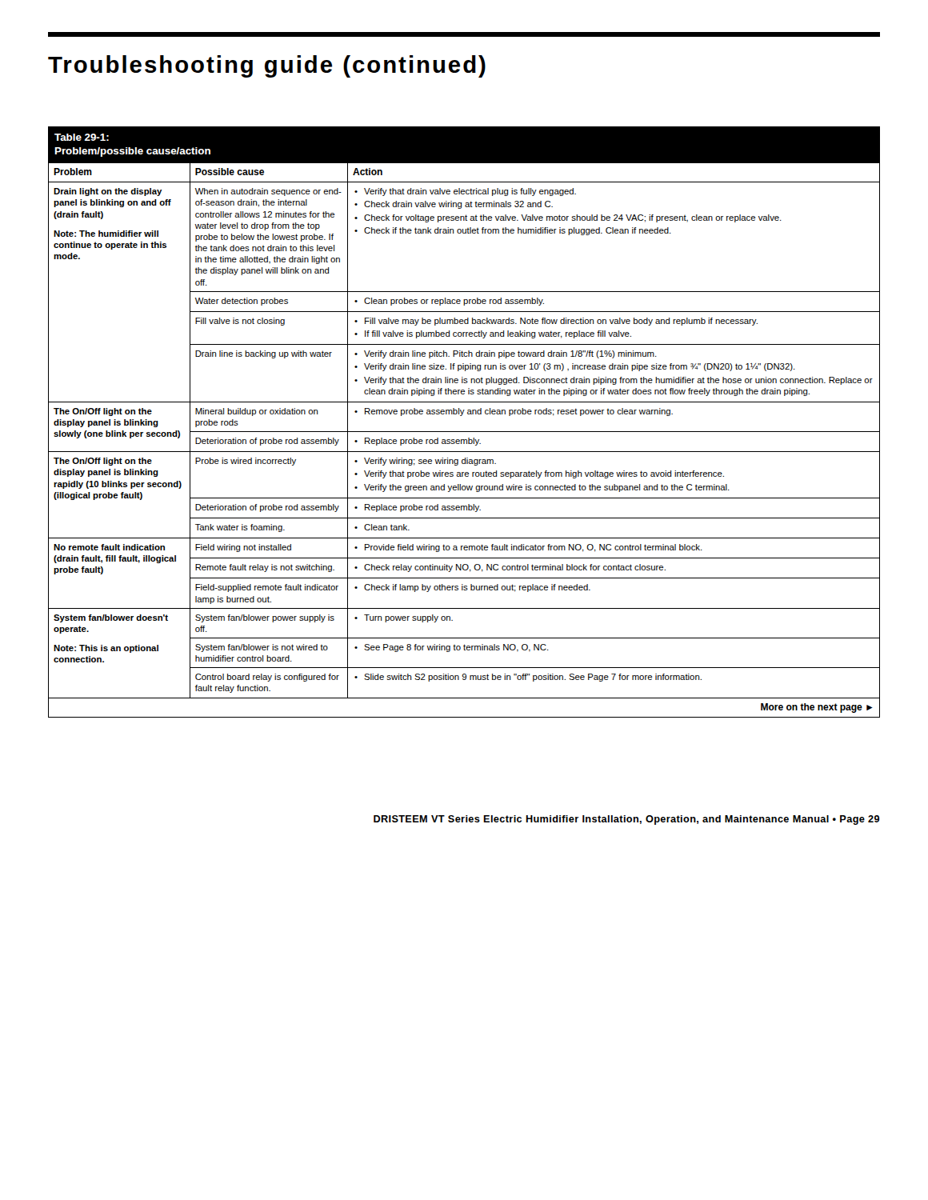Troubleshooting guide (continued)
Table 29-1: Problem/possible cause/action
| Problem | Possible cause | Action |
| --- | --- | --- |
| Drain light on the display panel is blinking on and off (drain fault) Note: The humidifier will continue to operate in this mode. | When in autodrain sequence or end-of-season drain, the internal controller allows 12 minutes for the water level to drop from the top probe to below the lowest probe. If the tank does not drain to this level in the time allotted, the drain light on the display panel will blink on and off. | Verify that drain valve electrical plug is fully engaged. Check drain valve wiring at terminals 32 and C. Check for voltage present at the valve. Valve motor should be 24 VAC; if present, clean or replace valve. Check if the tank drain outlet from the humidifier is plugged. Clean if needed. |
| Water detection probes | Clean probes or replace probe rod assembly. |
| Fill valve is not closing | Fill valve may be plumbed backwards. Note flow direction on valve body and replumb if necessary. If fill valve is plumbed correctly and leaking water, replace fill valve. |
| Drain line is backing up with water | Verify drain line pitch. Pitch drain pipe toward drain 1/8"/ft (1%) minimum. Verify drain line size. If piping run is over 10' (3 m) , increase drain pipe size from ¾" (DN20) to 1¼" (DN32). Verify that the drain line is not plugged. Disconnect drain piping from the humidifier at the hose or union connection. Replace or clean drain piping if there is standing water in the piping or if water does not flow freely through the drain piping. |
| The On/Off light on the display panel is blinking slowly (one blink per second) | Mineral buildup or oxidation on probe rods | Remove probe assembly and clean probe rods; reset power to clear warning. |
| Deterioration of probe rod assembly | Replace probe rod assembly. |
| The On/Off light on the display panel is blinking rapidly (10 blinks per second) (illogical probe fault) | Probe is wired incorrectly | Verify wiring; see wiring diagram. Verify that probe wires are routed separately from high voltage wires to avoid interference. Verify the green and yellow ground wire is connected to the subpanel and to the C terminal. |
| Deterioration of probe rod assembly | Replace probe rod assembly. |
| Tank water is foaming. | Clean tank. |
| No remote fault indication (drain fault, fill fault, illogical probe fault) | Field wiring not installed | Provide field wiring to a remote fault indicator from NO, O, NC control terminal block. |
| Remote fault relay is not switching. | Check relay continuity NO, O, NC control terminal block for contact closure. |
| Field-supplied remote fault indicator lamp is burned out. | Check if lamp by others is burned out; replace if needed. |
| System fan/blower doesn't operate. Note: This is an optional connection. | System fan/blower power supply is off. | Turn power supply on. |
| System fan/blower is not wired to humidifier control board. | See Page 8 for wiring to terminals NO, O, NC. |
| Control board relay is configured for fault relay function. | Slide switch S2 position 9 must be in "off" position. See Page 7 for more information. |
| More on the next page ► |
DRISTEEM VT Series Electric Humidifier Installation, Operation, and Maintenance Manual • Page 29